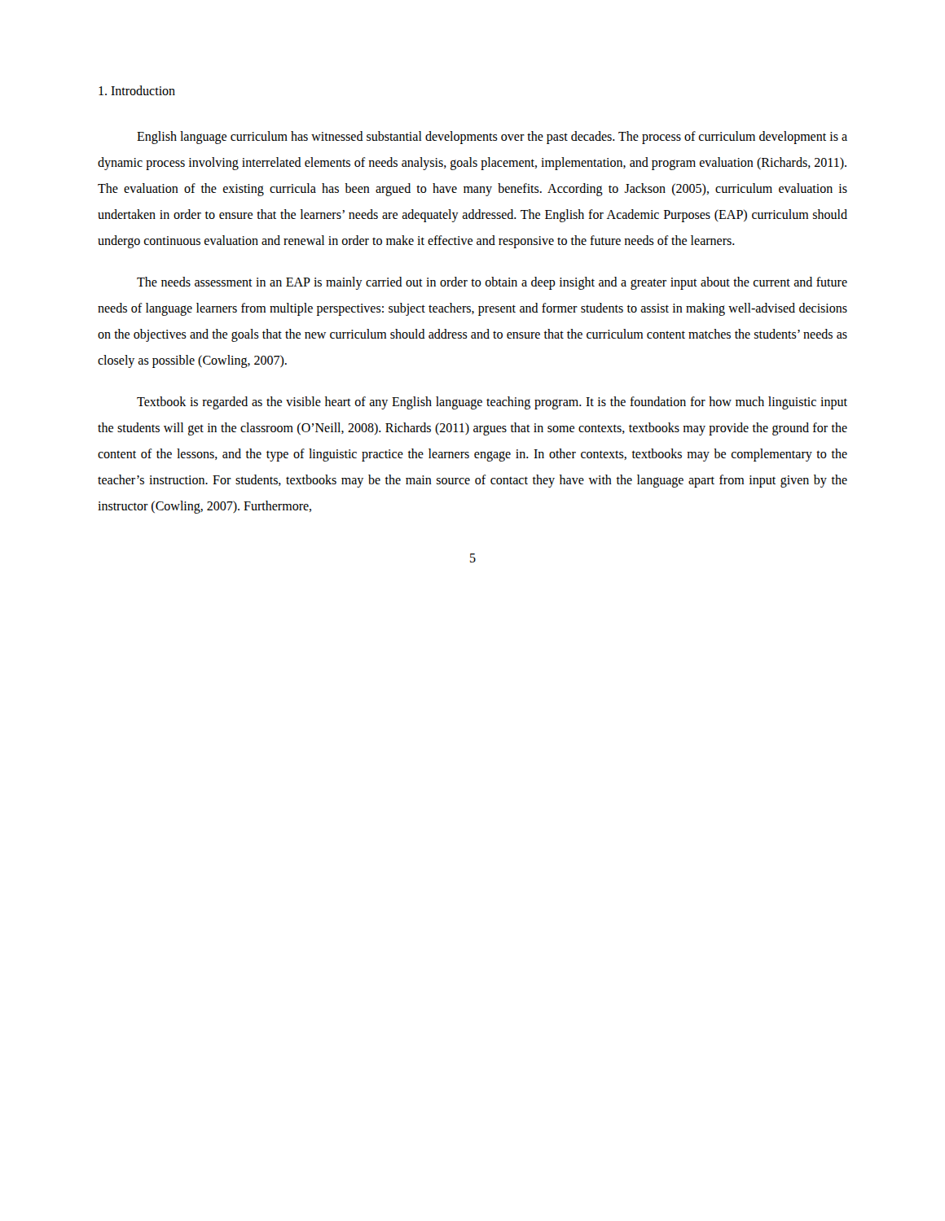1. Introduction
English language curriculum has witnessed substantial developments over the past decades. The process of curriculum development is a dynamic process involving interrelated elements of needs analysis, goals placement, implementation, and program evaluation (Richards, 2011). The evaluation of the existing curricula has been argued to have many benefits. According to Jackson (2005), curriculum evaluation is undertaken in order to ensure that the learners’ needs are adequately addressed. The English for Academic Purposes (EAP) curriculum should undergo continuous evaluation and renewal in order to make it effective and responsive to the future needs of the learners.
The needs assessment in an EAP is mainly carried out in order to obtain a deep insight and a greater input about the current and future needs of language learners from multiple perspectives: subject teachers, present and former students to assist in making well-advised decisions on the objectives and the goals that the new curriculum should address and to ensure that the curriculum content matches the students’ needs as closely as possible (Cowling, 2007).
Textbook is regarded as the visible heart of any English language teaching program. It is the foundation for how much linguistic input the students will get in the classroom (O’Neill, 2008). Richards (2011) argues that in some contexts, textbooks may provide the ground for the content of the lessons, and the type of linguistic practice the learners engage in. In other contexts, textbooks may be complementary to the teacher’s instruction. For students, textbooks may be the main source of contact they have with the language apart from input given by the instructor (Cowling, 2007). Furthermore,
5